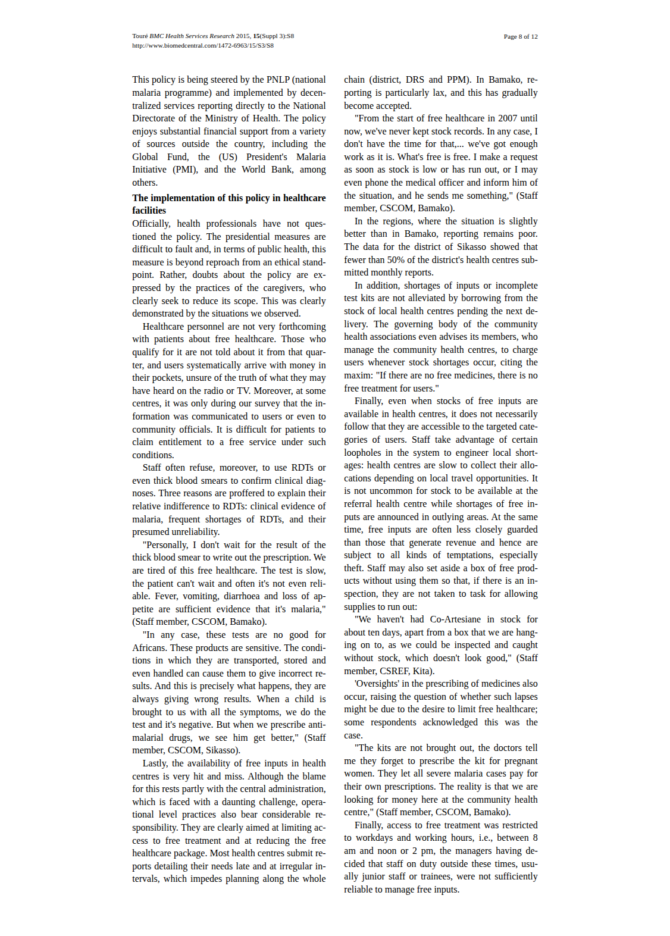Touré BMC Health Services Research 2015, 15(Suppl 3):S8 http://www.biomedcentral.com/1472-6963/15/S3/S8
Page 8 of 12
This policy is being steered by the PNLP (national malaria programme) and implemented by decentralized services reporting directly to the National Directorate of the Ministry of Health. The policy enjoys substantial financial support from a variety of sources outside the country, including the Global Fund, the (US) President's Malaria Initiative (PMI), and the World Bank, among others.
The implementation of this policy in healthcare facilities
Officially, health professionals have not questioned the policy. The presidential measures are difficult to fault and, in terms of public health, this measure is beyond reproach from an ethical standpoint. Rather, doubts about the policy are expressed by the practices of the caregivers, who clearly seek to reduce its scope. This was clearly demonstrated by the situations we observed.
Healthcare personnel are not very forthcoming with patients about free healthcare. Those who qualify for it are not told about it from that quarter, and users systematically arrive with money in their pockets, unsure of the truth of what they may have heard on the radio or TV. Moreover, at some centres, it was only during our survey that the information was communicated to users or even to community officials. It is difficult for patients to claim entitlement to a free service under such conditions.
Staff often refuse, moreover, to use RDTs or even thick blood smears to confirm clinical diagnoses. Three reasons are proffered to explain their relative indifference to RDTs: clinical evidence of malaria, frequent shortages of RDTs, and their presumed unreliability.
"Personally, I don't wait for the result of the thick blood smear to write out the prescription. We are tired of this free healthcare. The test is slow, the patient can't wait and often it's not even reliable. Fever, vomiting, diarrhoea and loss of appetite are sufficient evidence that it's malaria," (Staff member, CSCOM, Bamako).
"In any case, these tests are no good for Africans. These products are sensitive. The conditions in which they are transported, stored and even handled can cause them to give incorrect results. And this is precisely what happens, they are always giving wrong results. When a child is brought to us with all the symptoms, we do the test and it's negative. But when we prescribe anti-malarial drugs, we see him get better," (Staff member, CSCOM, Sikasso).
Lastly, the availability of free inputs in health centres is very hit and miss. Although the blame for this rests partly with the central administration, which is faced with a daunting challenge, operational level practices also bear considerable responsibility. They are clearly aimed at limiting access to free treatment and at reducing the free healthcare package. Most health centres submit reports detailing their needs late and at irregular intervals, which impedes planning along the whole chain (district, DRS and PPM). In Bamako, reporting is particularly lax, and this has gradually become accepted.
"From the start of free healthcare in 2007 until now, we've never kept stock records. In any case, I don't have the time for that,... we've got enough work as it is. What's free is free. I make a request as soon as stock is low or has run out, or I may even phone the medical officer and inform him of the situation, and he sends me something," (Staff member, CSCOM, Bamako).
In the regions, where the situation is slightly better than in Bamako, reporting remains poor. The data for the district of Sikasso showed that fewer than 50% of the district's health centres submitted monthly reports.
In addition, shortages of inputs or incomplete test kits are not alleviated by borrowing from the stock of local health centres pending the next delivery. The governing body of the community health associations even advises its members, who manage the community health centres, to charge users whenever stock shortages occur, citing the maxim: "If there are no free medicines, there is no free treatment for users."
Finally, even when stocks of free inputs are available in health centres, it does not necessarily follow that they are accessible to the targeted categories of users. Staff take advantage of certain loopholes in the system to engineer local shortages: health centres are slow to collect their allocations depending on local travel opportunities. It is not uncommon for stock to be available at the referral health centre while shortages of free inputs are announced in outlying areas. At the same time, free inputs are often less closely guarded than those that generate revenue and hence are subject to all kinds of temptations, especially theft. Staff may also set aside a box of free products without using them so that, if there is an inspection, they are not taken to task for allowing supplies to run out:
"We haven't had Co-Artesiane in stock for about ten days, apart from a box that we are hanging on to, as we could be inspected and caught without stock, which doesn't look good," (Staff member, CSREF, Kita).
'Oversights' in the prescribing of medicines also occur, raising the question of whether such lapses might be due to the desire to limit free healthcare; some respondents acknowledged this was the case.
"The kits are not brought out, the doctors tell me they forget to prescribe the kit for pregnant women. They let all severe malaria cases pay for their own prescriptions. The reality is that we are looking for money here at the community health centre," (Staff member, CSCOM, Bamako).
Finally, access to free treatment was restricted to workdays and working hours, i.e., between 8 am and noon or 2 pm, the managers having decided that staff on duty outside these times, usually junior staff or trainees, were not sufficiently reliable to manage free inputs.